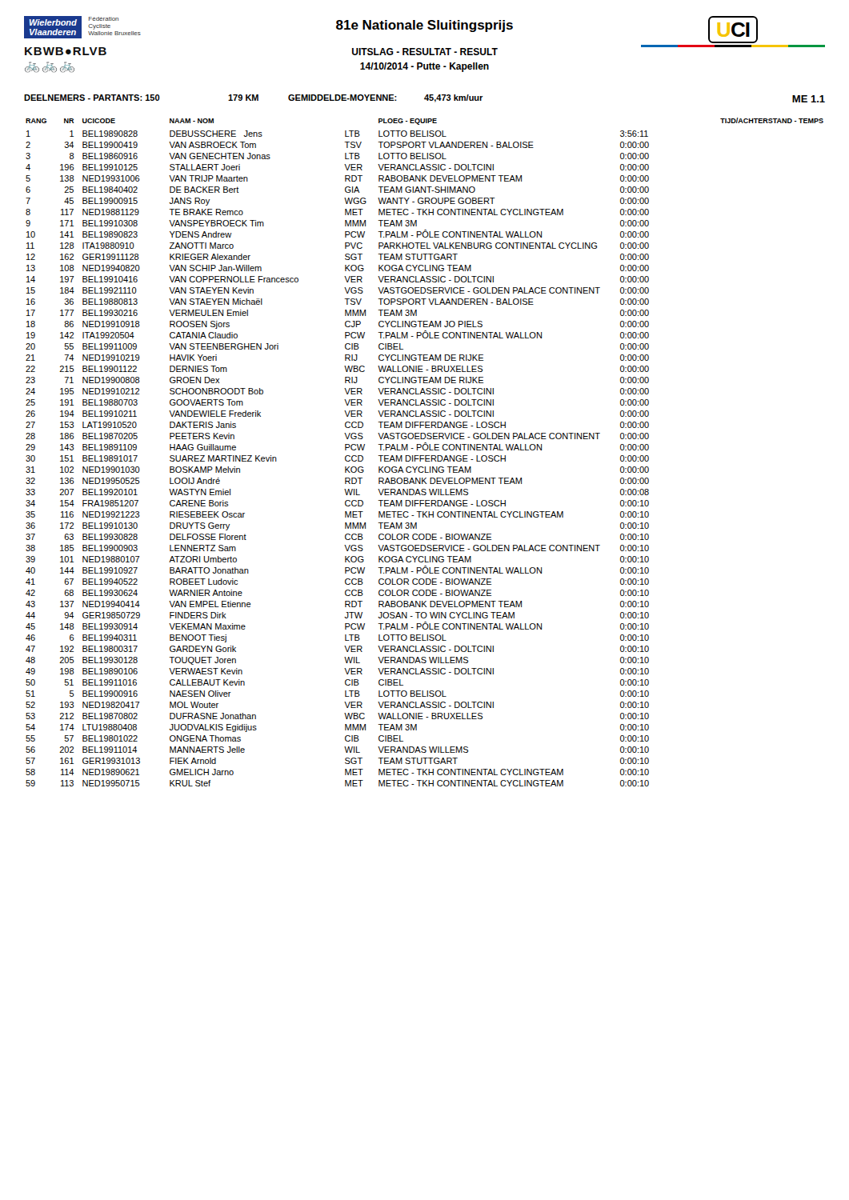Wielerbond
Vlaanderen Fédération
Cycliste
Wallonie Bruxelles
KBWB●RLVB
🚲🚲🚲
81e Nationale Sluitingsprijs
UITSLAG - RESULTAT - RESULT
14/10/2014 - Putte - Kapellen
UCI
DEELNEMERS - PARTANTS: 150 179 KM GEMIDDELDE-MOYENNE: 45,473 km/uur ME 1.1
| RANG | NR | UCICODE | NAAM - NOM | | PLOEG - EQUIPE | TIJD/ACHTERSTAND - TEMPS |
| --- | --- | --- | --- | --- | --- | --- |
| 1 | 1 | BEL19890828 | DEBUSSCHERE Jens | LTB | LOTTO BELISOL | 3:56:11 |
| 2 | 34 | BEL19900419 | VAN ASBROECK Tom | TSV | TOPSPORT VLAANDEREN - BALOISE | 0:00:00 |
| 3 | 8 | BEL19860916 | VAN GENECHTEN Jonas | LTB | LOTTO BELISOL | 0:00:00 |
| 4 | 196 | BEL19910125 | STALLAERT Joeri | VER | VERANCLASSIC - DOLTCINI | 0:00:00 |
| 5 | 138 | NED19931006 | VAN TRIJP Maarten | RDT | RABOBANK DEVELOPMENT TEAM | 0:00:00 |
| 6 | 25 | BEL19840402 | DE BACKER Bert | GIA | TEAM GIANT-SHIMANO | 0:00:00 |
| 7 | 45 | BEL19900915 | JANS Roy | WGG | WANTY - GROUPE GOBERT | 0:00:00 |
| 8 | 117 | NED19881129 | TE BRAKE Remco | MET | METEC - TKH CONTINENTAL CYCLINGTEAM | 0:00:00 |
| 9 | 171 | BEL19910308 | VANSPEYBROECK Tim | MMM | TEAM 3M | 0:00:00 |
| 10 | 141 | BEL19890823 | YDENS Andrew | PCW | T.PALM - PÔLE CONTINENTAL WALLON | 0:00:00 |
| 11 | 128 | ITA19880910 | ZANOTTI Marco | PVC | PARKHOTEL VALKENBURG CONTINENTAL CYCLING | 0:00:00 |
| 12 | 162 | GER19911128 | KRIEGER Alexander | SGT | TEAM STUTTGART | 0:00:00 |
| 13 | 108 | NED19940820 | VAN SCHIP Jan-Willem | KOG | KOGA CYCLING TEAM | 0:00:00 |
| 14 | 197 | BEL19910416 | VAN COPPERNOLLE Francesco | VER | VERANCLASSIC - DOLTCINI | 0:00:00 |
| 15 | 184 | BEL19921110 | VAN STAEYEN Kevin | VGS | VASTGOEDSERVICE - GOLDEN PALACE CONTINENT | 0:00:00 |
| 16 | 36 | BEL19880813 | VAN STAEYEN Michaël | TSV | TOPSPORT VLAANDEREN - BALOISE | 0:00:00 |
| 17 | 177 | BEL19930216 | VERMEULEN Emiel | MMM | TEAM 3M | 0:00:00 |
| 18 | 86 | NED19910918 | ROOSEN Sjors | CJP | CYCLINGTEAM JO PIELS | 0:00:00 |
| 19 | 142 | ITA19920504 | CATANIA Claudio | PCW | T.PALM - PÔLE CONTINENTAL WALLON | 0:00:00 |
| 20 | 55 | BEL19911009 | VAN STEENBERGHEN Jori | CIB | CIBEL | 0:00:00 |
| 21 | 74 | NED19910219 | HAVIK Yoeri | RIJ | CYCLINGTEAM DE RIJKE | 0:00:00 |
| 22 | 215 | BEL19901122 | DERNIES Tom | WBC | WALLONIE - BRUXELLES | 0:00:00 |
| 23 | 71 | NED19900808 | GROEN Dex | RIJ | CYCLINGTEAM DE RIJKE | 0:00:00 |
| 24 | 195 | NED19910212 | SCHOONBROODT Bob | VER | VERANCLASSIC - DOLTCINI | 0:00:00 |
| 25 | 191 | BEL19880703 | GOOVAERTS Tom | VER | VERANCLASSIC - DOLTCINI | 0:00:00 |
| 26 | 194 | BEL19910211 | VANDEWIELE Frederik | VER | VERANCLASSIC - DOLTCINI | 0:00:00 |
| 27 | 153 | LAT19910520 | DAKTERIS Janis | CCD | TEAM DIFFERDANGE - LOSCH | 0:00:00 |
| 28 | 186 | BEL19870205 | PEETERS Kevin | VGS | VASTGOEDSERVICE - GOLDEN PALACE CONTINENT | 0:00:00 |
| 29 | 143 | BEL19891109 | HAAG Guillaume | PCW | T.PALM - PÔLE CONTINENTAL WALLON | 0:00:00 |
| 30 | 151 | BEL19891017 | SUAREZ MARTINEZ Kevin | CCD | TEAM DIFFERDANGE - LOSCH | 0:00:00 |
| 31 | 102 | NED19901030 | BOSKAMP Melvin | KOG | KOGA CYCLING TEAM | 0:00:00 |
| 32 | 136 | NED19950525 | LOOIJ André | RDT | RABOBANK DEVELOPMENT TEAM | 0:00:00 |
| 33 | 207 | BEL19920101 | WASTYN Emiel | WIL | VERANDAS WILLEMS | 0:00:08 |
| 34 | 154 | FRA19851207 | CARENE Boris | CCD | TEAM DIFFERDANGE - LOSCH | 0:00:10 |
| 35 | 116 | NED19921223 | RIESEBEEK Oscar | MET | METEC - TKH CONTINENTAL CYCLINGTEAM | 0:00:10 |
| 36 | 172 | BEL19910130 | DRUYTS Gerry | MMM | TEAM 3M | 0:00:10 |
| 37 | 63 | BEL19930828 | DELFOSSE Florent | CCB | COLOR CODE - BIOWANZE | 0:00:10 |
| 38 | 185 | BEL19900903 | LENNERTZ Sam | VGS | VASTGOEDSERVICE - GOLDEN PALACE CONTINENT | 0:00:10 |
| 39 | 101 | NED19880107 | ATZORI Umberto | KOG | KOGA CYCLING TEAM | 0:00:10 |
| 40 | 144 | BEL19910927 | BARATTO Jonathan | PCW | T.PALM - PÔLE CONTINENTAL WALLON | 0:00:10 |
| 41 | 67 | BEL19940522 | ROBEET Ludovic | CCB | COLOR CODE - BIOWANZE | 0:00:10 |
| 42 | 68 | BEL19930624 | WARNIER Antoine | CCB | COLOR CODE - BIOWANZE | 0:00:10 |
| 43 | 137 | NED19940414 | VAN EMPEL Etienne | RDT | RABOBANK DEVELOPMENT TEAM | 0:00:10 |
| 44 | 94 | GER19850729 | FINDERS Dirk | JTW | JOSAN - TO WIN CYCLING TEAM | 0:00:10 |
| 45 | 148 | BEL19930914 | VEKEMAN Maxime | PCW | T.PALM - PÔLE CONTINENTAL WALLON | 0:00:10 |
| 46 | 6 | BEL19940311 | BENOOT Tiesj | LTB | LOTTO BELISOL | 0:00:10 |
| 47 | 192 | BEL19800317 | GARDEYN Gorik | VER | VERANCLASSIC - DOLTCINI | 0:00:10 |
| 48 | 205 | BEL19930128 | TOUQUET Joren | WIL | VERANDAS WILLEMS | 0:00:10 |
| 49 | 198 | BEL19890106 | VERWAEST Kevin | VER | VERANCLASSIC - DOLTCINI | 0:00:10 |
| 50 | 51 | BEL19911016 | CALLEBAUT Kevin | CIB | CIBEL | 0:00:10 |
| 51 | 5 | BEL19900916 | NAESEN Oliver | LTB | LOTTO BELISOL | 0:00:10 |
| 52 | 193 | NED19820417 | MOL Wouter | VER | VERANCLASSIC - DOLTCINI | 0:00:10 |
| 53 | 212 | BEL19870802 | DUFRASNE Jonathan | WBC | WALLONIE - BRUXELLES | 0:00:10 |
| 54 | 174 | LTU19880408 | JUODVALKIS Egidijus | MMM | TEAM 3M | 0:00:10 |
| 55 | 57 | BEL19801022 | ONGENA Thomas | CIB | CIBEL | 0:00:10 |
| 56 | 202 | BEL19911014 | MANNAERTS Jelle | WIL | VERANDAS WILLEMS | 0:00:10 |
| 57 | 161 | GER19931013 | FIEK Arnold | SGT | TEAM STUTTGART | 0:00:10 |
| 58 | 114 | NED19890621 | GMELICH Jarno | MET | METEC - TKH CONTINENTAL CYCLINGTEAM | 0:00:10 |
| 59 | 113 | NED19950715 | KRUL Stef | MET | METEC - TKH CONTINENTAL CYCLINGTEAM | 0:00:10 |